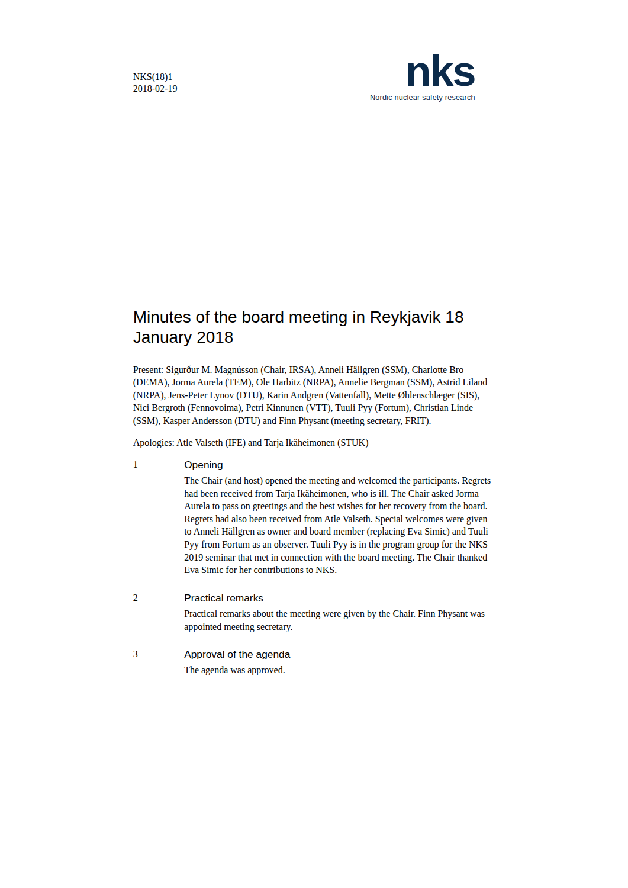NKS(18)1 2018-02-19
nks
Nordic nuclear safety research
Minutes of the board meeting in Reykjavik 18 January 2018
Present: Sigurður M. Magnússon (Chair, IRSA), Anneli Hällgren (SSM), Charlotte Bro (DEMA), Jorma Aurela (TEM), Ole Harbitz (NRPA), Annelie Bergman (SSM), Astrid Liland (NRPA), Jens-Peter Lynov (DTU), Karin Andgren (Vattenfall), Mette Øhlenschlæger (SIS), Nici Bergroth (Fennovoima), Petri Kinnunen (VTT), Tuuli Pyy (Fortum), Christian Linde (SSM), Kasper Andersson (DTU) and Finn Physant (meeting secretary, FRIT).
Apologies: Atle Valseth (IFE) and Tarja Ikäheimonen (STUK)
1
Opening
The Chair (and host) opened the meeting and welcomed the participants. Regrets had been received from Tarja Ikäheimonen, who is ill. The Chair asked Jorma Aurela to pass on greetings and the best wishes for her recovery from the board. Regrets had also been received from Atle Valseth. Special welcomes were given to Anneli Hällgren as owner and board member (replacing Eva Simic) and Tuuli Pyy from Fortum as an observer. Tuuli Pyy is in the program group for the NKS 2019 seminar that met in connection with the board meeting. The Chair thanked Eva Simic for her contributions to NKS.
2
Practical remarks
Practical remarks about the meeting were given by the Chair. Finn Physant was appointed meeting secretary.
3
Approval of the agenda
The agenda was approved.